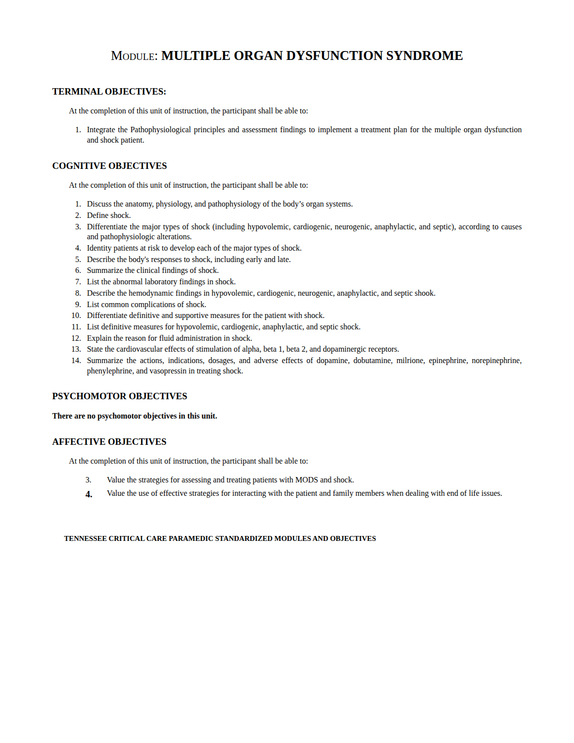Module: MULTIPLE ORGAN DYSFUNCTION SYNDROME
TERMINAL OBJECTIVES:
At the completion of this unit of instruction, the participant shall be able to:
Integrate the Pathophysiological principles and assessment findings to implement a treatment plan for the multiple organ dysfunction and shock patient.
COGNITIVE OBJECTIVES
At the completion of this unit of instruction, the participant shall be able to:
Discuss the anatomy, physiology, and pathophysiology of the body’s organ systems.
Define shock.
Differentiate the major types of shock (including hypovolemic, cardiogenic, neurogenic, anaphylactic, and septic), according to causes and pathophysiologic alterations.
Identity patients at risk to develop each of the major types of shock.
Describe the body's responses to shock, including early and late.
Summarize the clinical findings of shock.
List the abnormal laboratory findings in shock.
Describe the hemodynamic findings in hypovolemic, cardiogenic, neurogenic, anaphylactic, and septic shook.
List common complications of shock.
Differentiate definitive and supportive measures for the patient with shock.
List definitive measures for hypovolemic, cardiogenic, anaphylactic, and septic shock.
Explain the reason for fluid administration in shock.
State the cardiovascular effects of stimulation of alpha, beta 1, beta 2, and dopaminergic receptors.
Summarize the actions, indications, dosages, and adverse effects of dopamine, dobutamine, milrione, epinephrine, norepinephrine, phenylephrine, and vasopressin in treating shock.
PSYCHOMOTOR OBJECTIVES
There are no psychomotor objectives in this unit.
AFFECTIVE OBJECTIVES
At the completion of this unit of instruction, the participant shall be able to:
Value the strategies for assessing and treating patients with MODS and shock.
Value the use of effective strategies for interacting with the patient and family members when dealing with end of life issues.
TENNESSEE CRITICAL CARE PARAMEDIC STANDARDIZED MODULES AND OBJECTIVES